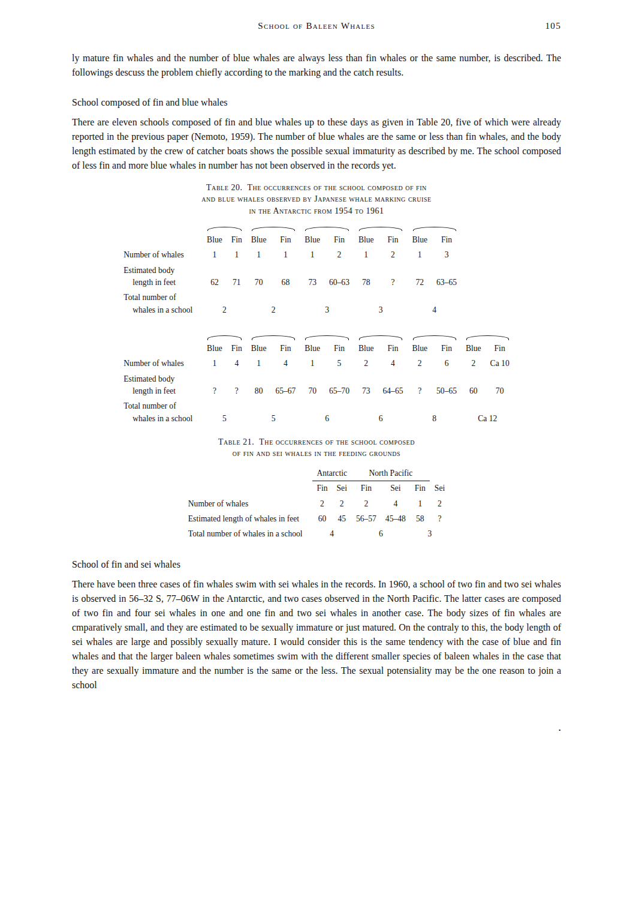School of Baleen Whales 105
ly mature fin whales and the number of blue whales are always less than fin whales or the same number, is described. The followings descuss the problem chiefly according to the marking and the catch results.
School composed of fin and blue whales
There are eleven schools composed of fin and blue whales up to these days as given in Table 20, five of which were already reported in the previous paper (Nemoto, 1959). The number of blue whales are the same or less than fin whales, and the body length estimated by the crew of catcher boats shows the possible sexual immaturity as described by me. The school composed of less fin and more blue whales in number has not been observed in the records yet.
Table 20. The occurrences of the school composed of fin and blue whales observed by Japanese whale marking cruise in the Antarctic from 1954 to 1961
| | Blue | Fin | Blue | Fin | Blue | Fin | Blue | Fin | Blue | Fin |
| Number of whales | 1 | 1 | 1 | 1 | 1 | 2 | 1 | 2 | 1 | 3 |
| Estimated body length in feet | 62 | 71 | 70 | 68 | 73 | 60–63 | 78 | ? | 72 | 63–65 |
| Total number of whales in a school | 2 | 2 | 3 | 3 | 4 |
| | Blue | Fin | Blue | Fin | Blue | Fin | Blue | Fin | Blue | Fin | Blue | Fin |
| Number of whales | 1 | 4 | 1 | 4 | 1 | 5 | 2 | 4 | 2 | 6 | 2 | Ca 10 |
| Estimated body length in feet | ? | ? | 80 | 65–67 | 70 | 65–70 | 73 | 64–65 | ? | 50–65 | 60 | 70 |
| Total number of whales in a school | 5 | 5 | 6 | 6 | 8 | Ca 12 |
Table 21. The occurrences of the school composed of fin and sei whales in the feeding grounds
| | Antarctic | North Pacific |
| --- | --- | --- |
| | Fin | Sei | Fin | Sei | Fin | Sei |
| Number of whales | 2 | 2 | 2 | 4 | 1 | 2 |
| Estimated length of whales in feet | 60 | 45 | 56–57 | 45–48 | 58 | ? |
| Total number of whales in a school | 4 | 6 | 3 |
School of fin and sei whales
There have been three cases of fin whales swim with sei whales in the records. In 1960, a school of two fin and two sei whales is observed in 56–32 S, 77–06W in the Antarctic, and two cases observed in the North Pacific. The latter cases are composed of two fin and four sei whales in one and one fin and two sei whales in another case. The body sizes of fin whales are cmparatively small, and they are estimated to be sexually immature or just matured. On the contraly to this, the body length of sei whales are large and possibly sexually mature. I would consider this is the same tendency with the case of blue and fin whales and that the larger baleen whales sometimes swim with the different smaller species of baleen whales in the case that they are sexually immature and the number is the same or the less. The sexual potensiality may be the one reason to join a school
.